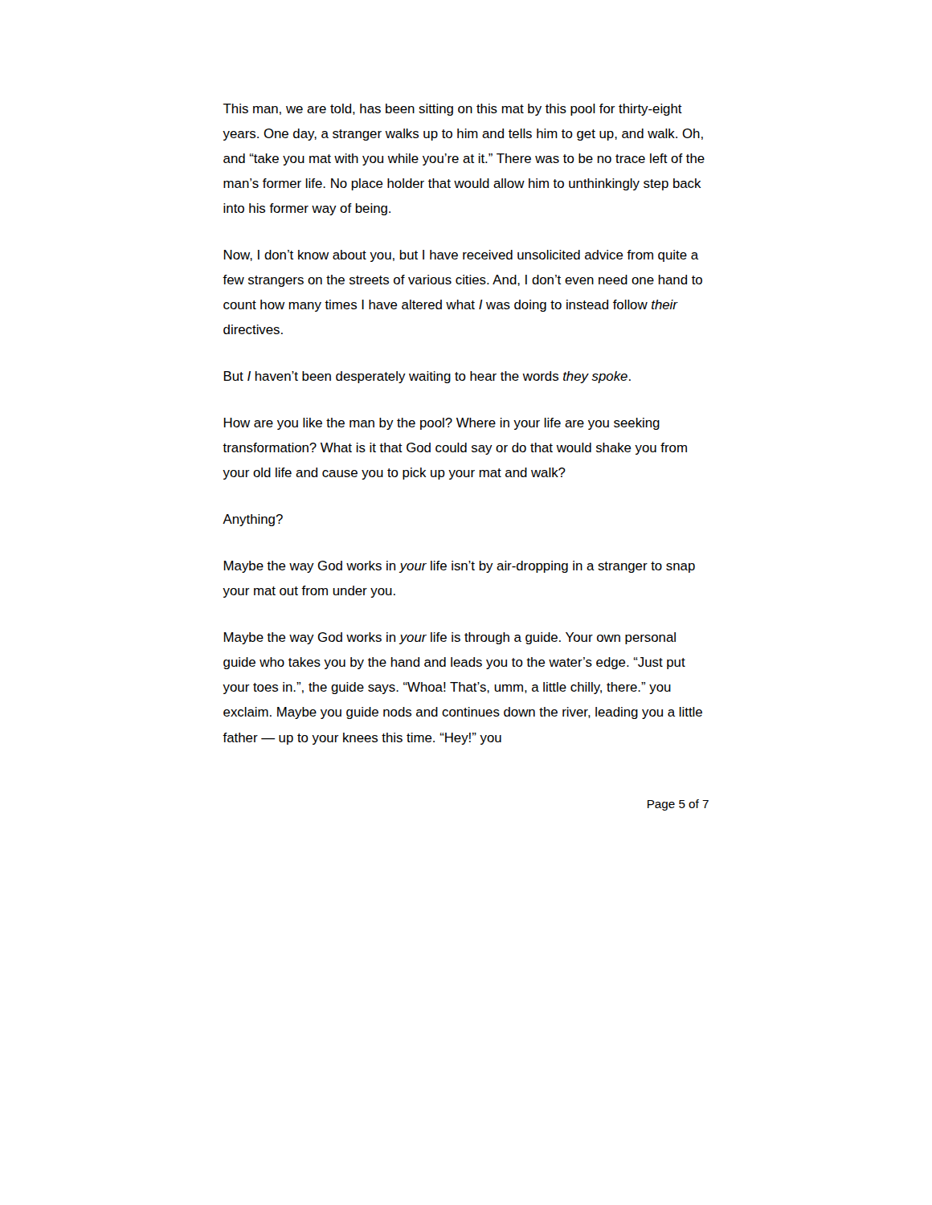This man, we are told, has been sitting on this mat by this pool for thirty-eight years. One day, a stranger walks up to him and tells him to get up, and walk. Oh, and “take you mat with you while you’re at it.” There was to be no trace left of the man’s former life. No place holder that would allow him to unthinkingly step back into his former way of being.
Now, I don’t know about you, but I have received unsolicited advice from quite a few strangers on the streets of various cities. And, I don’t even need one hand to count how many times I have altered what I was doing to instead follow their directives.
But I haven’t been desperately waiting to hear the words they spoke.
How are you like the man by the pool? Where in your life are you seeking transformation? What is it that God could say or do that would shake you from your old life and cause you to pick up your mat and walk?
Anything?
Maybe the way God works in your life isn’t by air-dropping in a stranger to snap your mat out from under you.
Maybe the way God works in your life is through a guide. Your own personal guide who takes you by the hand and leads you to the water’s edge. “Just put your toes in.”, the guide says. “Whoa! That’s, umm, a little chilly, there.” you exclaim. Maybe you guide nods and continues down the river, leading you a little father — up to your knees this time. “Hey!” you
Page 5 of 7